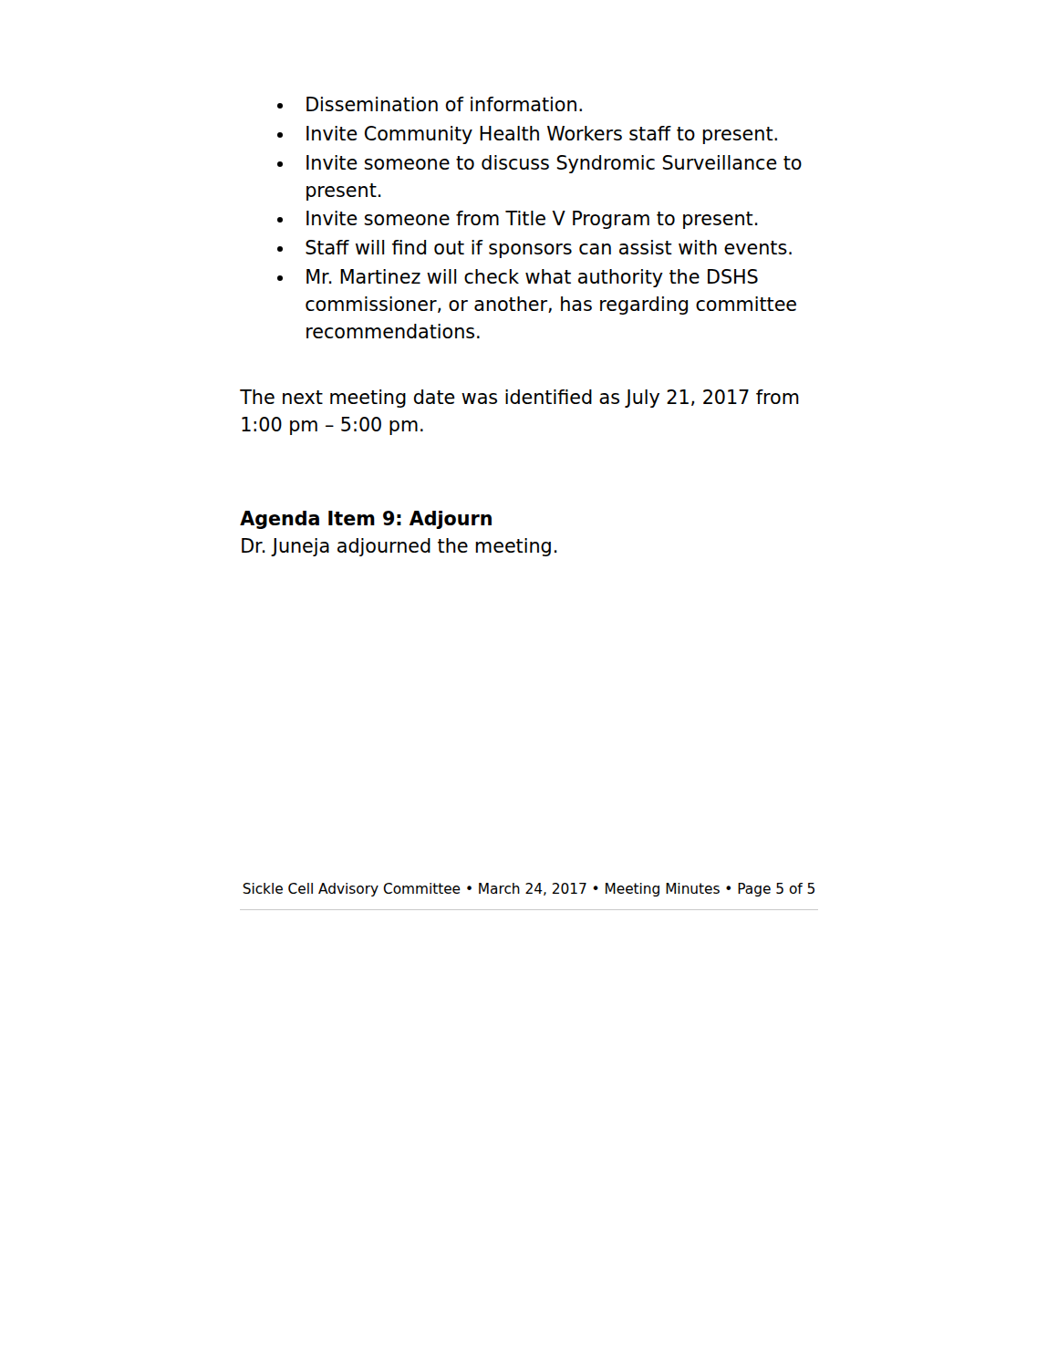Dissemination of information.
Invite Community Health Workers staff to present.
Invite someone to discuss Syndromic Surveillance to present.
Invite someone from Title V Program to present.
Staff will find out if sponsors can assist with events.
Mr. Martinez will check what authority the DSHS commissioner, or another, has regarding committee recommendations.
The next meeting date was identified as July 21, 2017 from 1:00 pm – 5:00 pm.
Agenda Item 9: Adjourn
Dr. Juneja adjourned the meeting.
Sickle Cell Advisory Committee • March 24, 2017 • Meeting Minutes • Page 5 of 5